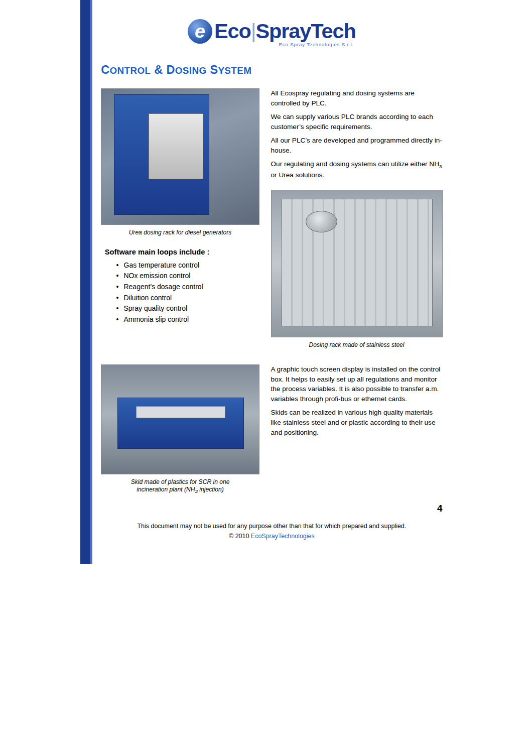eEco|Spray Tech Eco Spray Technologies S.r.l.
CONTROL & DOSING SYSTEM
Urea dosing rack for diesel generators
Software main loops include :
Gas temperature control
NOx emission control
Reagent’s dosage control
Diluition control
Spray quality control
Ammonia slip control
All Ecospray regulating and dosing systems are controlled by PLC.
We can supply various PLC brands according to each customer’s specific requirements.
All our PLC’s are developed and programmed directly in-house.
Our regulating and dosing systems can utilize either NH3 or Urea solutions.
Dosing rack made of stainless steel
Skid made of plastics for SCR in one
incineration plant (NH3 injection)
A graphic touch screen display is installed on the control box. It helps to easily set up all regulations and monitor the process variables. It is also possible to transfer a.m. variables through profi-bus or ethernet cards.
Skids can be realized in various high quality materials like stainless steel and or plastic according to their use and positioning.
4
This document may not be used for any purpose other than that for which prepared and supplied.
© 2010 EcoSprayTechnologies